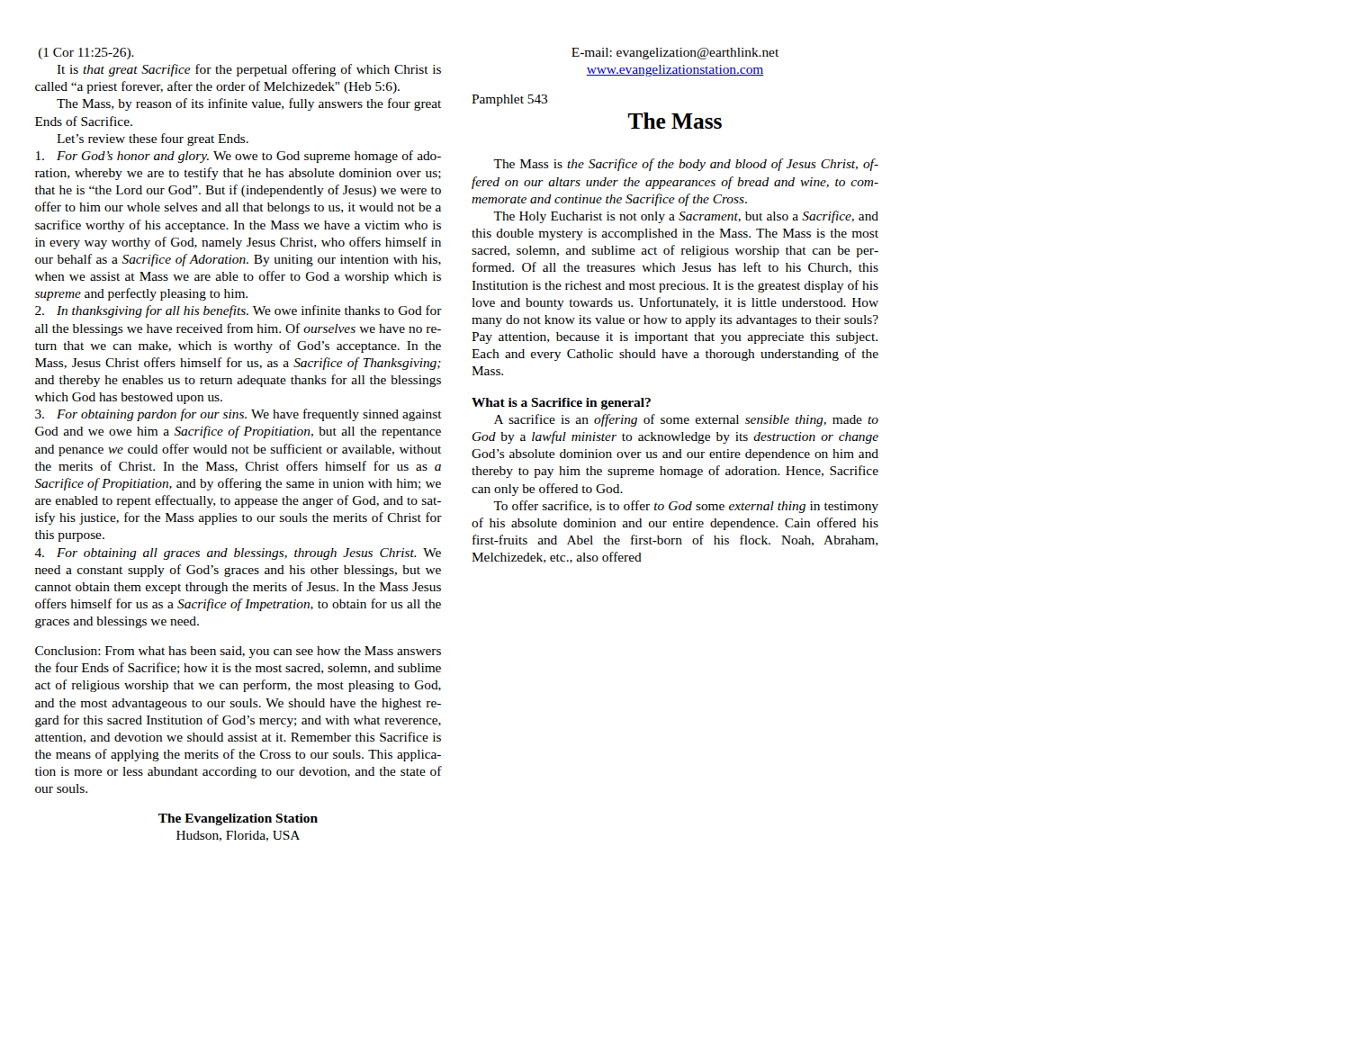(1 Cor 11:25-26).
It is that great Sacrifice for the perpetual offering of which Christ is called “a priest forever, after the order of Melchizedek" (Heb 5:6).
The Mass, by reason of its infinite value, fully answers the four great Ends of Sacrifice.
Let’s review these four great Ends.
1. For God’s honor and glory. We owe to God supreme homage of adoration, whereby we are to testify that he has absolute dominion over us; that he is “the Lord our God”. But if (independently of Jesus) we were to offer to him our whole selves and all that belongs to us, it would not be a sacrifice worthy of his acceptance. In the Mass we have a victim who is in every way worthy of God, namely Jesus Christ, who offers himself in our behalf as a Sacrifice of Adoration. By uniting our intention with his, when we assist at Mass we are able to offer to God a worship which is supreme and perfectly pleasing to him.
2. In thanksgiving for all his benefits. We owe infinite thanks to God for all the blessings we have received from him. Of ourselves we have no return that we can make, which is worthy of God’s acceptance. In the Mass, Jesus Christ offers himself for us, as a Sacrifice of Thanksgiving; and thereby he enables us to return adequate thanks for all the blessings which God has bestowed upon us.
3. For obtaining pardon for our sins. We have frequently sinned against God and we owe him a Sacrifice of Propitiation, but all the repentance and penance we could offer would not be sufficient or available, without the merits of Christ. In the Mass, Christ offers himself for us as a Sacrifice of Propitiation, and by offering the same in union with him; we are enabled to repent effectually, to appease the anger of God, and to satisfy his justice, for the Mass applies to our souls the merits of Christ for this purpose.
4. For obtaining all graces and blessings, through Jesus Christ. We need a constant supply of God’s graces and his other blessings, but we cannot obtain them except through the merits of Jesus. In the Mass Jesus offers himself for us as a Sacrifice of Impetration, to obtain for us all the graces and blessings we need.
Conclusion: From what has been said, you can see how the Mass answers the four Ends of Sacrifice; how it is the most sacred, solemn, and sublime act of religious worship that we can perform, the most pleasing to God, and the most advantageous to our souls. We should have the highest regard for this sacred Institution of God’s mercy; and with what reverence, attention, and devotion we should assist at it. Remember this Sacrifice is the means of applying the merits of the Cross to our souls. This application is more or less abundant according to our devotion, and the state of our souls.
The Evangelization Station
Hudson, Florida, USA
E-mail: evangelization@earthlink.net
www.evangelizationstation.com
Pamphlet 543
The Mass
The Mass is the Sacrifice of the body and blood of Jesus Christ, offered on our altars under the appearances of bread and wine, to commemorate and continue the Sacrifice of the Cross.
The Holy Eucharist is not only a Sacrament, but also a Sacrifice, and this double mystery is accomplished in the Mass. The Mass is the most sacred, solemn, and sublime act of religious worship that can be performed. Of all the treasures which Jesus has left to his Church, this Institution is the richest and most precious. It is the greatest display of his love and bounty towards us. Unfortunately, it is little understood. How many do not know its value or how to apply its advantages to their souls? Pay attention, because it is important that you appreciate this subject. Each and every Catholic should have a thorough understanding of the Mass.
What is a Sacrifice in general?
A sacrifice is an offering of some external sensible thing, made to God by a lawful minister to acknowledge by its destruction or change God’s absolute dominion over us and our entire dependence on him and thereby to pay him the supreme homage of adoration. Hence, Sacrifice can only be offered to God.
To offer sacrifice, is to offer to God some external thing in testimony of his absolute dominion and our entire dependence. Cain offered his first-fruits and Abel the first-born of his flock. Noah, Abraham, Melchizedek, etc., also offered